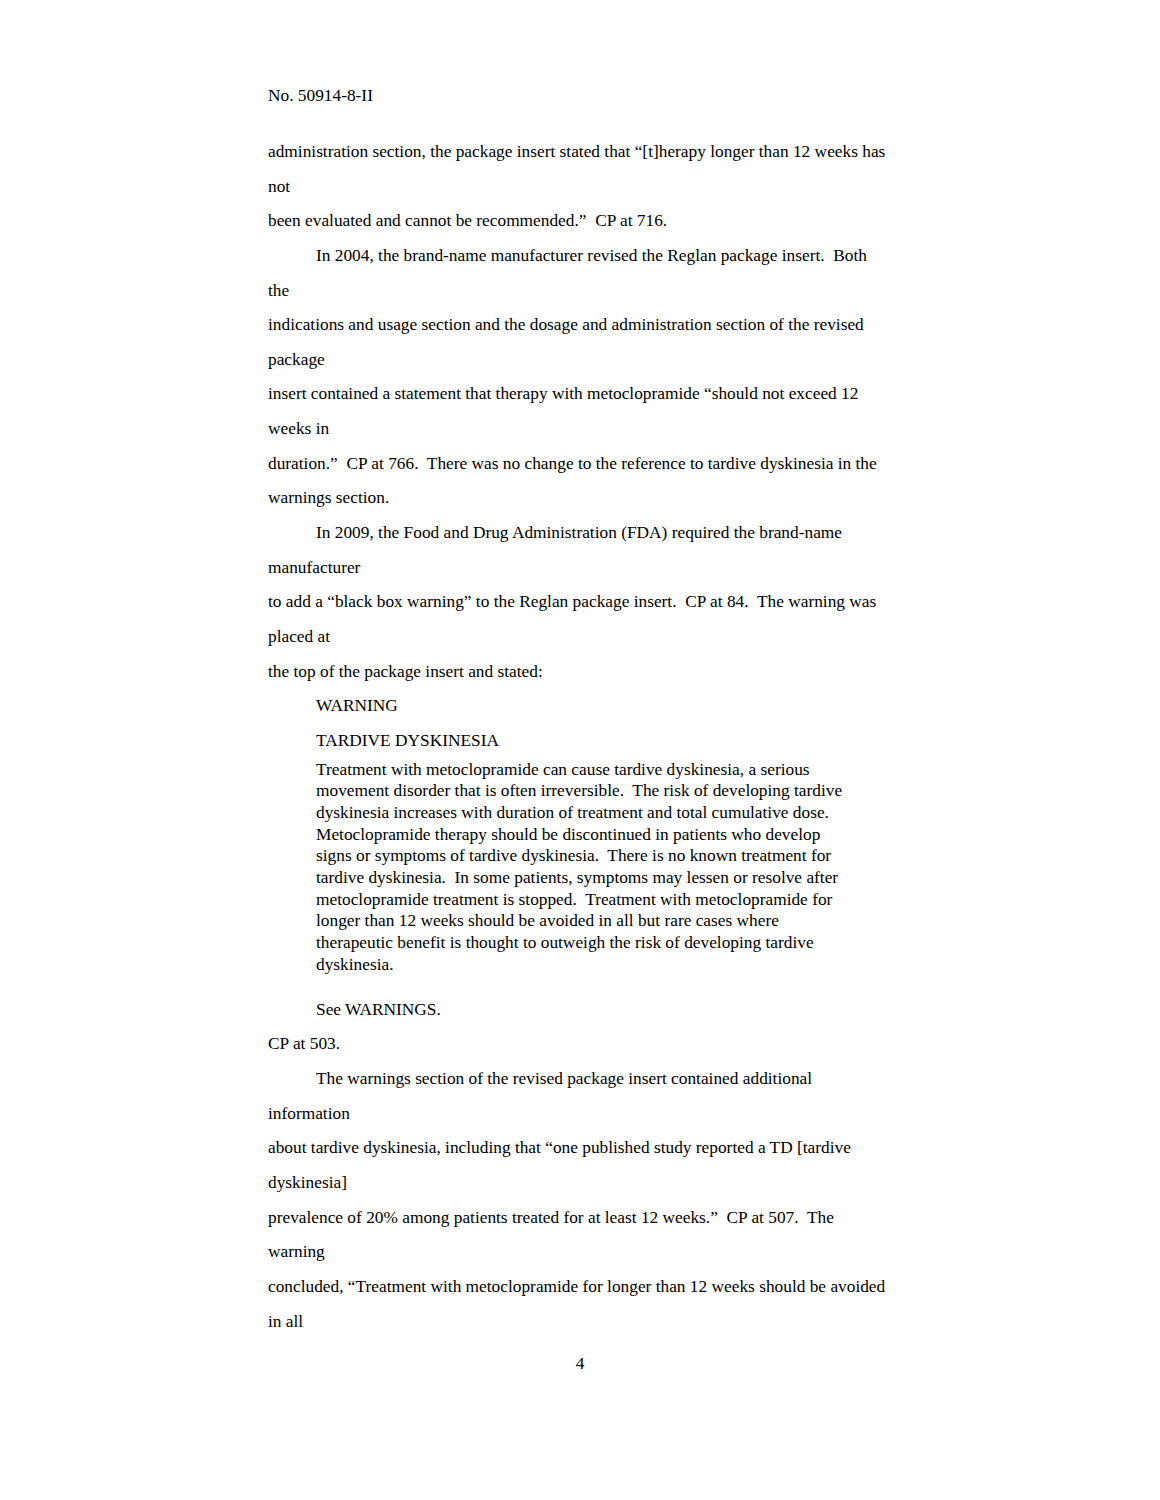No. 50914-8-II
administration section, the package insert stated that “[t]herapy longer than 12 weeks has not
been evaluated and cannot be recommended.” CP at 716.
In 2004, the brand-name manufacturer revised the Reglan package insert. Both the
indications and usage section and the dosage and administration section of the revised package
insert contained a statement that therapy with metoclopramide “should not exceed 12 weeks in
duration.” CP at 766. There was no change to the reference to tardive dyskinesia in the
warnings section.
In 2009, the Food and Drug Administration (FDA) required the brand-name manufacturer
to add a “black box warning” to the Reglan package insert. CP at 84. The warning was placed at
the top of the package insert and stated:
WARNING
TARDIVE DYSKINESIA
Treatment with metoclopramide can cause tardive dyskinesia, a serious movement disorder that is often irreversible. The risk of developing tardive dyskinesia increases with duration of treatment and total cumulative dose. Metoclopramide therapy should be discontinued in patients who develop signs or symptoms of tardive dyskinesia. There is no known treatment for tardive dyskinesia. In some patients, symptoms may lessen or resolve after metoclopramide treatment is stopped. Treatment with metoclopramide for longer than 12 weeks should be avoided in all but rare cases where therapeutic benefit is thought to outweigh the risk of developing tardive dyskinesia.
See WARNINGS.
CP at 503.
The warnings section of the revised package insert contained additional information
about tardive dyskinesia, including that “one published study reported a TD [tardive dyskinesia]
prevalence of 20% among patients treated for at least 12 weeks.” CP at 507. The warning
concluded, “Treatment with metoclopramide for longer than 12 weeks should be avoided in all
4